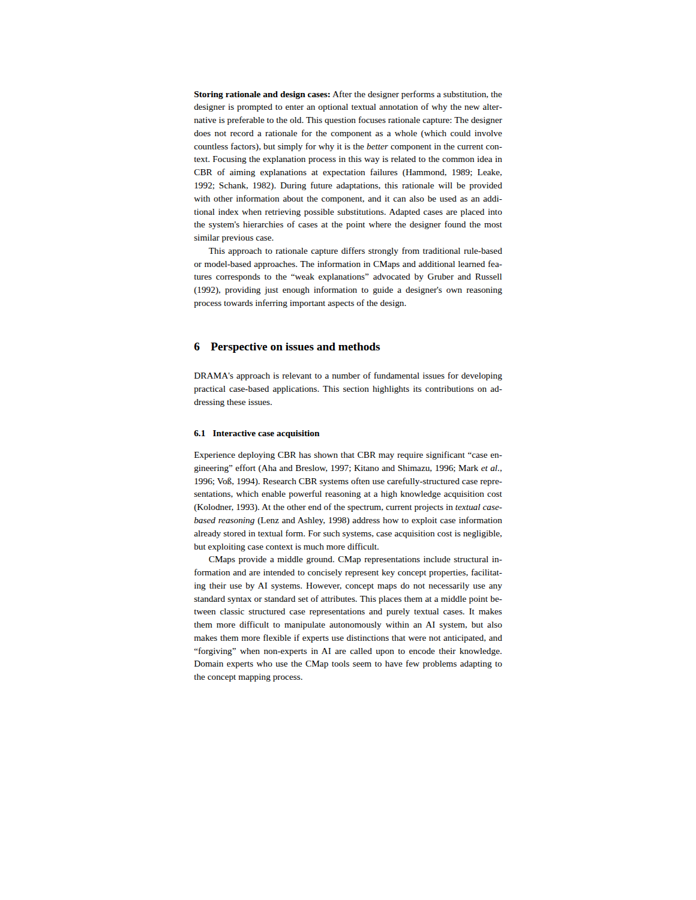Storing rationale and design cases: After the designer performs a substitution, the designer is prompted to enter an optional textual annotation of why the new alternative is preferable to the old. This question focuses rationale capture: The designer does not record a rationale for the component as a whole (which could involve countless factors), but simply for why it is the better component in the current context. Focusing the explanation process in this way is related to the common idea in CBR of aiming explanations at expectation failures (Hammond, 1989; Leake, 1992; Schank, 1982). During future adaptations, this rationale will be provided with other information about the component, and it can also be used as an additional index when retrieving possible substitutions. Adapted cases are placed into the system's hierarchies of cases at the point where the designer found the most similar previous case.
This approach to rationale capture differs strongly from traditional rule-based or model-based approaches. The information in CMaps and additional learned features corresponds to the “weak explanations” advocated by Gruber and Russell (1992), providing just enough information to guide a designer's own reasoning process towards inferring important aspects of the design.
6 Perspective on issues and methods
DRAMA's approach is relevant to a number of fundamental issues for developing practical case-based applications. This section highlights its contributions on addressing these issues.
6.1 Interactive case acquisition
Experience deploying CBR has shown that CBR may require significant “case engineering” effort (Aha and Breslow, 1997; Kitano and Shimazu, 1996; Mark et al., 1996; Voß, 1994). Research CBR systems often use carefully-structured case representations, which enable powerful reasoning at a high knowledge acquisition cost (Kolodner, 1993). At the other end of the spectrum, current projects in textual case-based reasoning (Lenz and Ashley, 1998) address how to exploit case information already stored in textual form. For such systems, case acquisition cost is negligible, but exploiting case context is much more difficult.
CMaps provide a middle ground. CMap representations include structural information and are intended to concisely represent key concept properties, facilitating their use by AI systems. However, concept maps do not necessarily use any standard syntax or standard set of attributes. This places them at a middle point between classic structured case representations and purely textual cases. It makes them more difficult to manipulate autonomously within an AI system, but also makes them more flexible if experts use distinctions that were not anticipated, and “forgiving” when non-experts in AI are called upon to encode their knowledge. Domain experts who use the CMap tools seem to have few problems adapting to the concept mapping process.